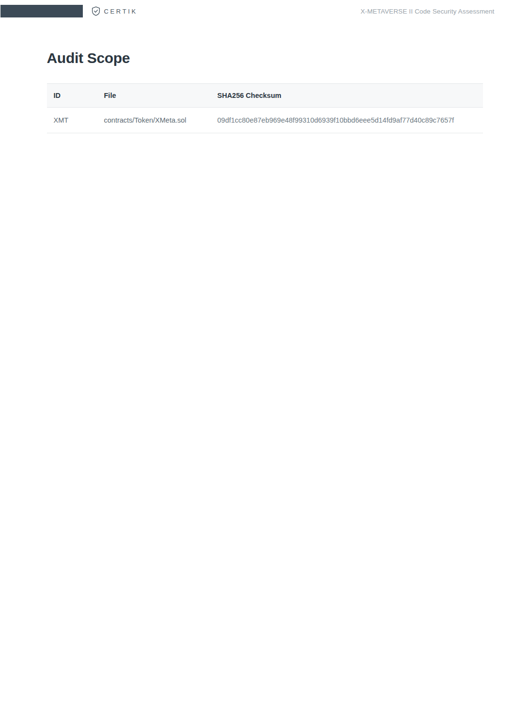Certik
X-METAVERSE II Code Security Assessment
Audit Scope
| ID | File | SHA256 Checksum |
| --- | --- | --- |
| XMT | contracts/Token/XMeta.sol | 09df1cc80e87eb969e48f99310d6939f10bbd6eee5d14fd9af77d40c89c7657f |